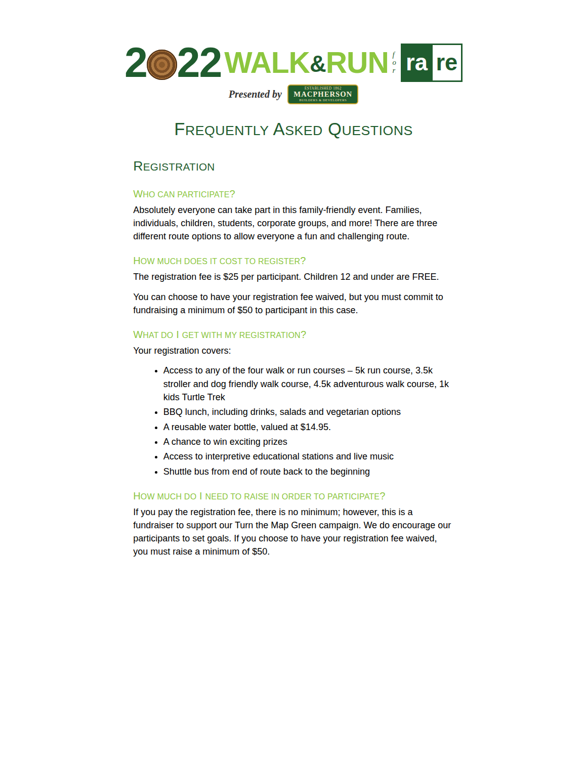2 22 WALK&RUN f
o
r ra re
Presented by ESTABLISHED 1862 MACPHERSON BUILDERS & DEVELOPERS
FREQUENTLY ASKED QUESTIONS
REGISTRATION
WHO CAN PARTICIPATE?
Absolutely everyone can take part in this family-friendly event. Families, individuals, children, students, corporate groups, and more! There are three different route options to allow everyone a fun and challenging route.
HOW MUCH DOES IT COST TO REGISTER?
The registration fee is $25 per participant. Children 12 and under are FREE.
You can choose to have your registration fee waived, but you must commit to fundraising a minimum of $50 to participant in this case.
WHAT DO I GET WITH MY REGISTRATION?
Your registration covers:
Access to any of the four walk or run courses – 5k run course, 3.5k stroller and dog friendly walk course, 4.5k adventurous walk course, 1k kids Turtle Trek
BBQ lunch, including drinks, salads and vegetarian options
A reusable water bottle, valued at $14.95.
A chance to win exciting prizes
Access to interpretive educational stations and live music
Shuttle bus from end of route back to the beginning
HOW MUCH DO I NEED TO RAISE IN ORDER TO PARTICIPATE?
If you pay the registration fee, there is no minimum; however, this is a fundraiser to support our Turn the Map Green campaign. We do encourage our participants to set goals. If you choose to have your registration fee waived, you must raise a minimum of $50.